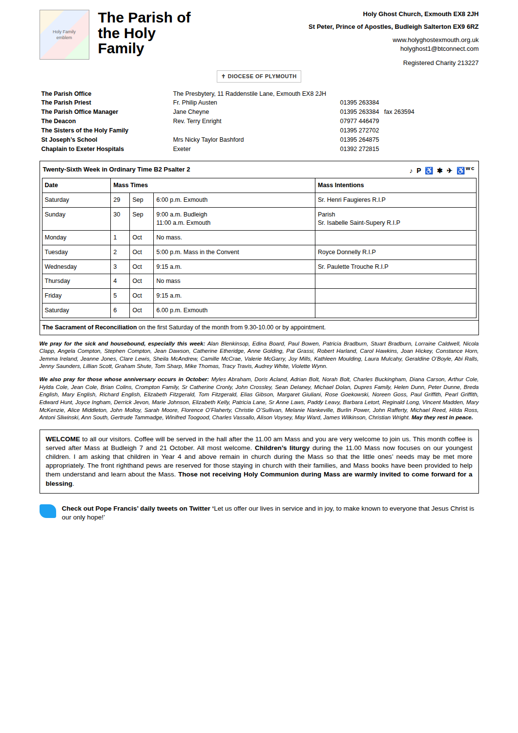Holy Family
emblem
The Parish of the Holy Family
Holy Ghost Church, Exmouth EX8 2JH
St Peter, Prince of Apostles, Budleigh Salterton EX9 6RZ
www.holyghostexmouth.org.uk
holyghost1@btconnect.com
Registered Charity 213227
✝ DIOCESE OF PLYMOUTH
| The Parish Office | The Presbytery, 11 Raddenstile Lane, Exmouth EX8 2JH | |
| The Parish Priest | Fr. Philip Austen | 01395 263384 |
| The Parish Office Manager | Jane Cheyne | 01395 263384 fax 263594 |
| The Deacon | Rev. Terry Enright | 07977 446479 |
| The Sisters of the Holy Family | | 01395 272702 |
| St Joseph’s School | Mrs Nicky Taylor Bashford | 01395 264875 |
| Chaplain to Exeter Hospitals | Exeter | 01392 272815 |
Twenty-Sixth Week in Ordinary Time B2 Psalter 2 ♪ P ♿ ✱ ✈ ♿wc
| Date | Mass Times | Mass Intentions |
| --- | --- | --- |
| Saturday | 29 | Sep | 6:00 p.m. Exmouth | Sr. Henri Faugieres R.I.P |
| Sunday | 30 | Sep | 9:00 a.m. Budleigh 11:00 a.m. Exmouth | Parish Sr. Isabelle Saint-Supery R.I.P |
| Monday | 1 | Oct | No mass. | |
| Tuesday | 2 | Oct | 5:00 p.m. Mass in the Convent | Royce Donnelly R.I.P |
| Wednesday | 3 | Oct | 9:15 a.m. | Sr. Paulette Trouche R.I.P |
| Thursday | 4 | Oct | No mass | |
| Friday | 5 | Oct | 9:15 a.m. | |
| Saturday | 6 | Oct | 6.00 p.m. Exmouth | |
The Sacrament of Reconciliation on the first Saturday of the month from 9.30-10.00 or by appointment.
We pray for the sick and housebound, especially this week: Alan Blenkinsop, Edina Board, Paul Bowen, Patricia Bradburn, Stuart Bradburn, Lorraine Caldwell, Nicola Clapp, Angela Compton, Stephen Compton, Jean Dawson, Catherine Etheridge, Anne Golding, Pat Grassi, Robert Harland, Carol Hawkins, Joan Hickey, Constance Horn, Jemma Ireland, Jeanne Jones, Clare Lewis, Sheila McAndrew, Camille McCrae, Valerie McGarry, Joy Mills, Kathleen Moulding, Laura Mulcahy, Geraldine O’Boyle, Abi Ralls, Jenny Saunders, Lillian Scott, Graham Shute, Tom Sharp, Mike Thomas, Tracy Travis, Audrey White, Violette Wynn.
We also pray for those whose anniversary occurs in October: Myles Abraham, Doris Acland, Adrian Bolt, Norah Bolt, Charles Buckingham, Diana Carson, Arthur Cole, Hylda Cole, Jean Cole, Brian Colins, Crompton Family, Sr Catherine Cronly, John Crossley, Sean Delaney, Michael Dolan, Dupres Family, Helen Dunn, Peter Dunne, Breda English, Mary English, Richard English, Elizabeth Fitzgerald, Tom Fitzgerald, Elias Gibson, Margaret Giuliani, Rose Goekowski, Noreen Goss, Paul Griffith, Pearl Griffith, Edward Hunt, Joyce Ingham, Derrick Jevon, Marie Johnson, Elizabeth Kelly, Patricia Lane, Sr Anne Laws, Paddy Leavy, Barbara Letort, Reginald Long, Vincent Madden, Mary McKenzie, Alice Middleton, John Molloy, Sarah Moore, Florence O’Flaherty, Christie O’Sullivan, Melanie Nankeville, Burlin Power, John Rafferty, Michael Reed, Hilda Ross, Antoni Sliwinski, Ann South, Gertrude Tammadge, Winifred Toogood, Charles Vassallo, Alison Voysey, May Ward, James Wilkinson, Christian Wright. May they rest in peace.
WELCOME to all our visitors. Coffee will be served in the hall after the 11.00 am Mass and you are very welcome to join us. This month coffee is served after Mass at Budleigh 7 and 21 October. All most welcome. Children’s liturgy during the 11.00 Mass now focuses on our youngest children. I am asking that children in Year 4 and above remain in church during the Mass so that the little ones’ needs may be met more appropriately. The front righthand pews are reserved for those staying in church with their families, and Mass books have been provided to help them understand and learn about the Mass. Those not receiving Holy Communion during Mass are warmly invited to come forward for a blessing.
Check out Pope Francis’ daily tweets on Twitter ‘Let us offer our lives in service and in joy, to make known to everyone that Jesus Christ is our only hope!’